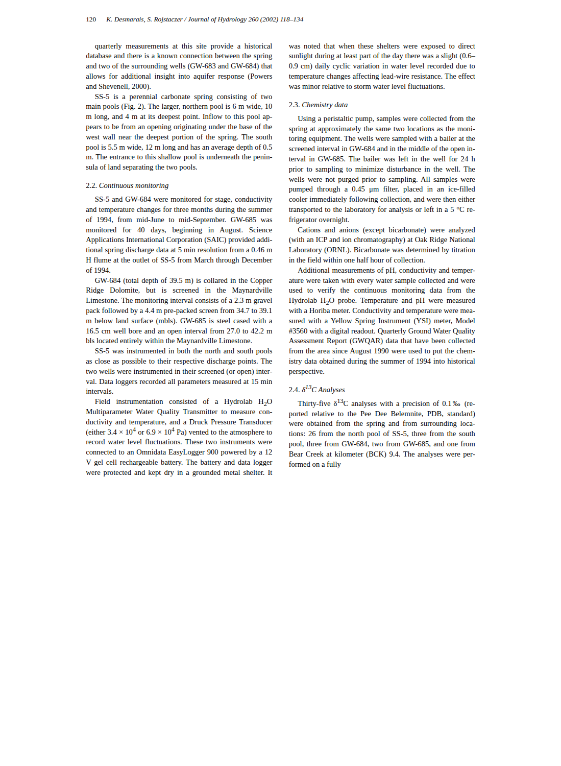120 K. Desmarais, S. Rojstaczer / Journal of Hydrology 260 (2002) 118–134
quarterly measurements at this site provide a historical database and there is a known connection between the spring and two of the surrounding wells (GW-683 and GW-684) that allows for additional insight into aquifer response (Powers and Shevenell, 2000).
SS-5 is a perennial carbonate spring consisting of two main pools (Fig. 2). The larger, northern pool is 6 m wide, 10 m long, and 4 m at its deepest point. Inflow to this pool appears to be from an opening originating under the base of the west wall near the deepest portion of the spring. The south pool is 5.5 m wide, 12 m long and has an average depth of 0.5 m. The entrance to this shallow pool is underneath the peninsula of land separating the two pools.
2.2. Continuous monitoring
SS-5 and GW-684 were monitored for stage, conductivity and temperature changes for three months during the summer of 1994, from mid-June to mid-September. GW-685 was monitored for 40 days, beginning in August. Science Applications International Corporation (SAIC) provided additional spring discharge data at 5 min resolution from a 0.46 m H flume at the outlet of SS-5 from March through December of 1994.
GW-684 (total depth of 39.5 m) is collared in the Copper Ridge Dolomite, but is screened in the Maynardville Limestone. The monitoring interval consists of a 2.3 m gravel pack followed by a 4.4 m pre-packed screen from 34.7 to 39.1 m below land surface (mbls). GW-685 is steel cased with a 16.5 cm well bore and an open interval from 27.0 to 42.2 m bls located entirely within the Maynardville Limestone.
SS-5 was instrumented in both the north and south pools as close as possible to their respective discharge points. The two wells were instrumented in their screened (or open) interval. Data loggers recorded all parameters measured at 15 min intervals.
Field instrumentation consisted of a Hydrolab H2O Multiparameter Water Quality Transmitter to measure conductivity and temperature, and a Druck Pressure Transducer (either 3.4 × 104 or 6.9 × 104 Pa) vented to the atmosphere to record water level fluctuations. These two instruments were connected to an Omnidata EasyLogger 900 powered by a 12 V gel cell rechargeable battery. The battery and data logger were protected and kept dry in a grounded metal shelter. It was noted that when these shelters were exposed to direct sunlight during at least part of the day there was a slight (0.6–0.9 cm) daily cyclic variation in water level recorded due to temperature changes affecting lead-wire resistance. The effect was minor relative to storm water level fluctuations.
2.3. Chemistry data
Using a peristaltic pump, samples were collected from the spring at approximately the same two locations as the monitoring equipment. The wells were sampled with a bailer at the screened interval in GW-684 and in the middle of the open interval in GW-685. The bailer was left in the well for 24 h prior to sampling to minimize disturbance in the well. The wells were not purged prior to sampling. All samples were pumped through a 0.45 μm filter, placed in an ice-filled cooler immediately following collection, and were then either transported to the laboratory for analysis or left in a 5 °C refrigerator overnight.
Cations and anions (except bicarbonate) were analyzed (with an ICP and ion chromatography) at Oak Ridge National Laboratory (ORNL). Bicarbonate was determined by titration in the field within one half hour of collection.
Additional measurements of pH, conductivity and temperature were taken with every water sample collected and were used to verify the continuous monitoring data from the Hydrolab H2O probe. Temperature and pH were measured with a Horiba meter. Conductivity and temperature were measured with a Yellow Spring Instrument (YSI) meter, Model #3560 with a digital readout. Quarterly Ground Water Quality Assessment Report (GWQAR) data that have been collected from the area since August 1990 were used to put the chemistry data obtained during the summer of 1994 into historical perspective.
2.4. δ13C Analyses
Thirty-five δ13C analyses with a precision of 0.1‰ (reported relative to the Pee Dee Belemnite, PDB, standard) were obtained from the spring and from surrounding locations: 26 from the north pool of SS-5, three from the south pool, three from GW-684, two from GW-685, and one from Bear Creek at kilometer (BCK) 9.4. The analyses were performed on a fully